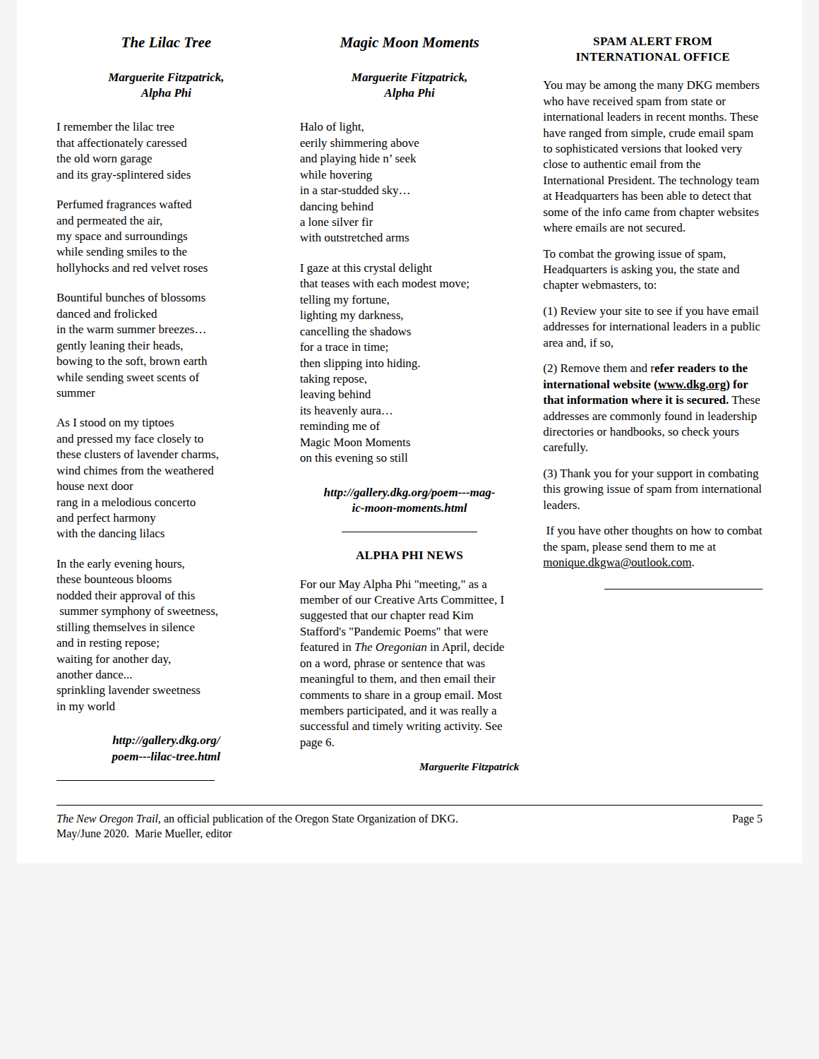The Lilac Tree
Marguerite Fitzpatrick,
Alpha Phi
I remember the lilac tree
that affectionately caressed
the old worn garage
and its gray-splintered sides
Perfumed fragrances wafted
and permeated the air,
my space and surroundings
while sending smiles to the
hollyhocks and red velvet roses
Bountiful bunches of blossoms
danced and frolicked
in the warm summer breezes…
gently leaning their heads,
bowing to the soft, brown earth
while sending sweet scents of
summer
As I stood on my tiptoes
and pressed my face closely to
these clusters of lavender charms,
wind chimes from the weathered
house next door
rang in a melodious concerto
and perfect harmony
with the dancing lilacs
In the early evening hours,
these bounteous blooms
nodded their approval of this
summer symphony of sweetness,
stilling themselves in silence
and in resting repose;
waiting for another day,
another dance...
sprinkling lavender sweetness
in my world
http://gallery.dkg.org/
poem---lilac-tree.html
Magic Moon Moments
Marguerite Fitzpatrick,
Alpha Phi
Halo of light,
eerily shimmering above
and playing hide n’ seek
while hovering
in a star-studded sky…
dancing behind
a lone silver fir
with outstretched arms
I gaze at this crystal delight
that teases with each modest move;
telling my fortune,
lighting my darkness,
cancelling the shadows
for a trace in time;
then slipping into hiding.
taking repose,
leaving behind
its heavenly aura…
reminding me of
Magic Moon Moments
on this evening so still
http://gallery.dkg.org/poem---mag-
ic-moon-moments.html
ALPHA PHI NEWS
For our May Alpha Phi "meeting," as a member of our Creative Arts Committee, I suggested that our chapter read Kim Stafford's "Pandemic Poems" that were featured in The Oregonian in April, decide on a word, phrase or sentence that was meaningful to them, and then email their comments to share in a group email. Most members participated, and it was really a successful and timely writing activity. See page 6.
Marguerite Fitzpatrick
SPAM ALERT FROM
INTERNATIONAL OFFICE
You may be among the many DKG members who have received spam from state or international leaders in recent months. These have ranged from simple, crude email spam to sophisticated versions that looked very close to authentic email from the International President. The technology team at Headquarters has been able to detect that some of the info came from chapter websites where emails are not secured.
To combat the growing issue of spam, Headquarters is asking you, the state and chapter webmasters, to:
(1) Review your site to see if you have email addresses for international leaders in a public area and, if so,
(2) Remove them and refer readers to the international website (www.dkg.org) for that information where it is secured. These addresses are commonly found in leadership directories or handbooks, so check yours carefully.
(3) Thank you for your support in combating this growing issue of spam from international leaders.
If you have other thoughts on how to combat the spam, please send them to me at monique.dkgwa@outlook.com.
The New Oregon Trail, an official publication of the Oregon State Organization of DKG.
May/June 2020. Marie Mueller, editor
Page 5